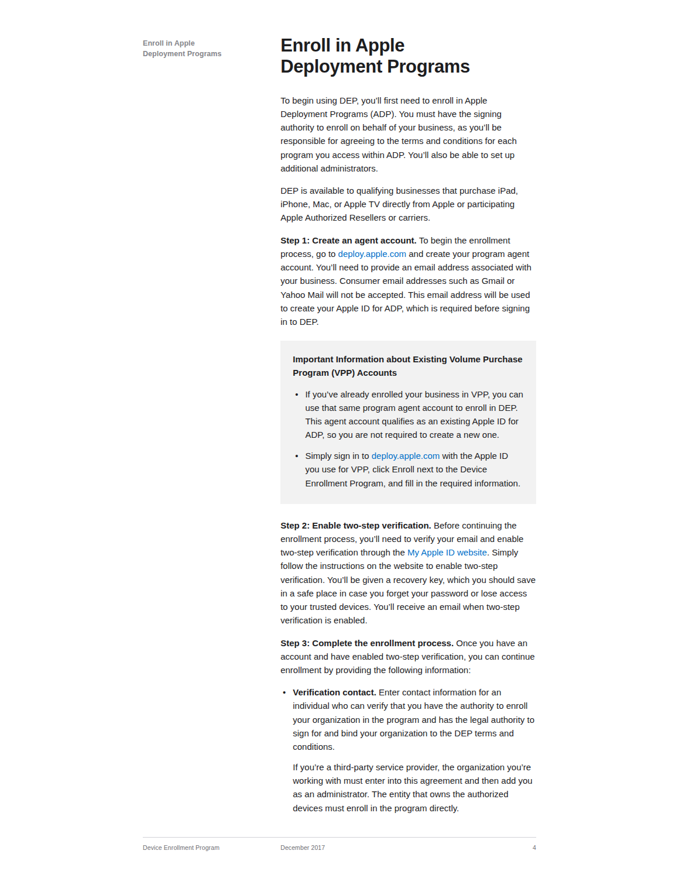Enroll in Apple
Deployment Programs
Enroll in Apple
Deployment Programs
To begin using DEP, you’ll first need to enroll in Apple Deployment Programs (ADP). You must have the signing authority to enroll on behalf of your business, as you’ll be responsible for agreeing to the terms and conditions for each program you access within ADP. You’ll also be able to set up additional administrators.
DEP is available to qualifying businesses that purchase iPad, iPhone, Mac, or Apple TV directly from Apple or participating Apple Authorized Resellers or carriers.
Step 1: Create an agent account. To begin the enrollment process, go to deploy.apple.com and create your program agent account. You’ll need to provide an email address associated with your business. Consumer email addresses such as Gmail or Yahoo Mail will not be accepted. This email address will be used to create your Apple ID for ADP, which is required before signing in to DEP.
Important Information about Existing Volume Purchase Program (VPP) Accounts
If you’ve already enrolled your business in VPP, you can use that same program agent account to enroll in DEP. This agent account qualifies as an existing Apple ID for ADP, so you are not required to create a new one.
Simply sign in to deploy.apple.com with the Apple ID you use for VPP, click Enroll next to the Device Enrollment Program, and fill in the required information.
Step 2: Enable two-step verification. Before continuing the enrollment process, you’ll need to verify your email and enable two-step verification through the My Apple ID website. Simply follow the instructions on the website to enable two-step verification. You’ll be given a recovery key, which you should save in a safe place in case you forget your password or lose access to your trusted devices. You’ll receive an email when two-step verification is enabled.
Step 3: Complete the enrollment process. Once you have an account and have enabled two-step verification, you can continue enrollment by providing the following information:
Verification contact. Enter contact information for an individual who can verify that you have the authority to enroll your organization in the program and has the legal authority to sign for and bind your organization to the DEP terms and conditions.
If you’re a third-party service provider, the organization you’re working with must enter into this agreement and then add you as an administrator. The entity that owns the authorized devices must enroll in the program directly.
Device Enrollment Program
December 2017
4